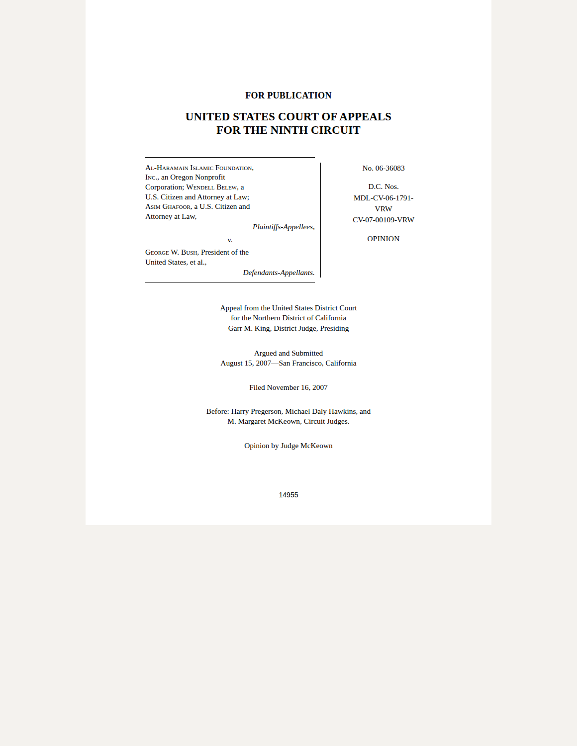FOR PUBLICATION
UNITED STATES COURT OF APPEALS
FOR THE NINTH CIRCUIT
| Al-Haramain Islamic Foundation, Inc. , an Oregon Nonprofit Corporation; Wendell Belew , a U.S. Citizen and Attorney at Law; Asim Ghafoor , a U.S. Citizen and Attorney at Law, Plaintiffs-Appellees, v. George W. Bush , President of the United States, et al., Defendants-Appellants. | No. 06-36083 D.C. Nos. MDL-CV-06-1791- VRW CV-07-00109-VRW OPINION |
Appeal from the United States District Court
for the Northern District of California
Garr M. King, District Judge, Presiding
Argued and Submitted
August 15, 2007—San Francisco, California
Filed November 16, 2007
Before: Harry Pregerson, Michael Daly Hawkins, and
M. Margaret McKeown, Circuit Judges.
Opinion by Judge McKeown
14955